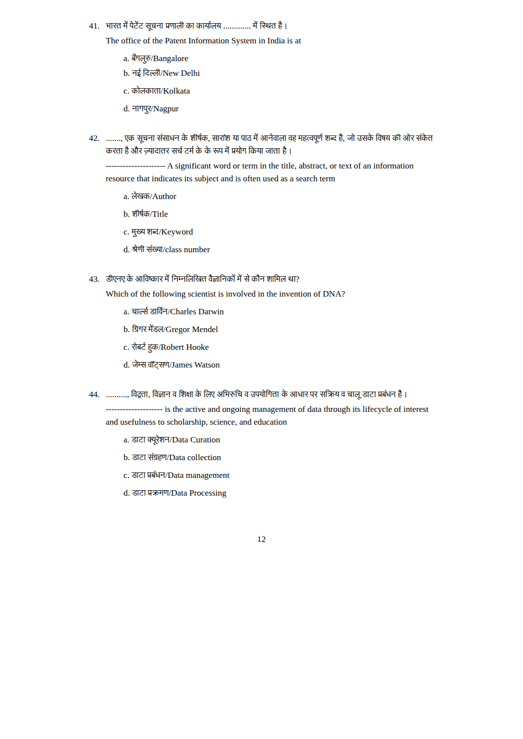41. भारत में पेटेंट सूचना प्रणाली का कार्यालय ............. में स्थित है।
The office of the Patent Information System in India is at
a. बेंगलुरु/Bangalore
b. नई दिल्ली/New Delhi
c. कोलकाता/Kolkata
d. नागपुर/Nagpur
42........, एक सूचना संसाधन के शीर्षक, सारांश या पाठ में आनेवाला वह महत्वपूर्ण शब्द है, जो उसके विषय की ओर संकेत करता है और ज़्यादातर सर्च टर्म के के रूप में प्रयोग किया जाता है।
--------------------- A significant word or term in the title, abstract, or text of an information resource that indicates its subject and is often used as a search term
a. लेखक/Author
b. शीर्षक/Title
c. मुख्य शब्द/Keyword
d. श्रेणी संख्या/class number
43. डीएनए के आविष्कार में निम्नलिखित वैज्ञानिकों में से कौन शामिल था?
Which of the following scientist is involved in the invention of DNA?
a. चार्ल्स डार्विन/Charles Darwin
b. ग्रिगर मेंडल/Gregor Mendel
c. रोबर्ट हुक/Robert Hooke
d. जेम्स वॉट्सण/James Watson
44..........., विद्वता, विज्ञान व शिक्षा के लिए अभिरुचि व उपयोगिता के आधार पर सक्रिय व चालू डाटा प्रबंधन है।
-------------------- is the active and ongoing management of data through its lifecycle of interest and usefulness to scholarship, science, and education
a. डाटा क्यूरेशन/Data Curation
b. डाटा संग्रहण/Data collection
c. डाटा प्रबंधन/Data management
d. डाटा प्रक्रमण/Data Processing
12